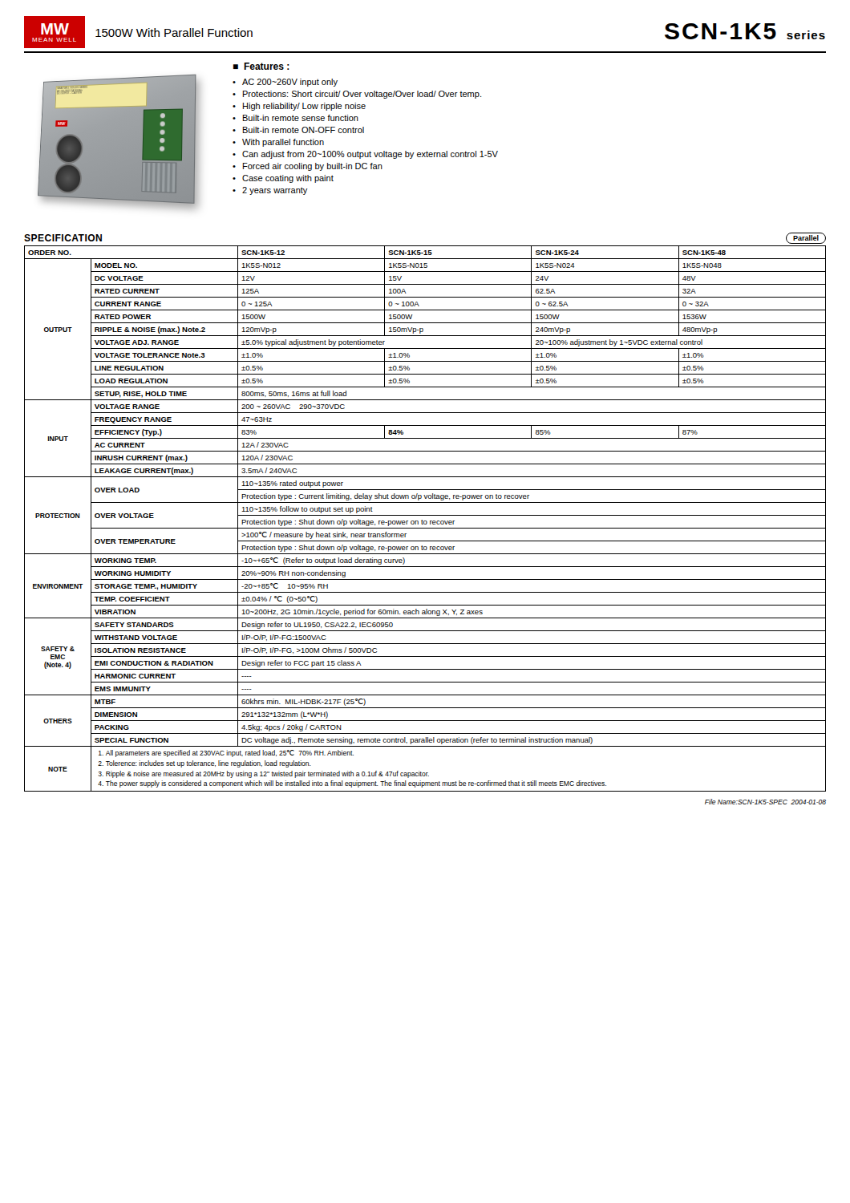MWMEAN WELL
1500W With Parallel Function
SCN-1K5 series
MEAN WELL SCN-1K5 SERIES
AC 200-260V 12A 50/60Hz
DC OUTPUT ... CAUTION
MW
■ Features :
AC 200~260V input only
Protections: Short circuit/ Over voltage/Over load/ Over temp.
High reliability/ Low ripple noise
Built-in remote sense function
Built-in remote ON-OFF control
With parallel function
Can adjust from 20~100% output voltage by external control 1-5V
Forced air cooling by built-in DC fan
Case coating with paint
2 years warranty
SPECIFICATION
Parallel
| ORDER NO. | SCN-1K5-12 | SCN-1K5-15 | SCN-1K5-24 | SCN-1K5-48 |
| OUTPUT | MODEL NO. | 1K5S-N012 | 1K5S-N015 | 1K5S-N024 | 1K5S-N048 |
| DC VOLTAGE | 12V | 15V | 24V | 48V |
| RATED CURRENT | 125A | 100A | 62.5A | 32A |
| CURRENT RANGE | 0 ~ 125A | 0 ~ 100A | 0 ~ 62.5A | 0 ~ 32A |
| RATED POWER | 1500W | 1500W | 1500W | 1536W |
| RIPPLE & NOISE (max.) Note.2 | 120mVp-p | 150mVp-p | 240mVp-p | 480mVp-p |
| VOLTAGE ADJ. RANGE | ±5.0% typical adjustment by potentiometer | 20~100% adjustment by 1~5VDC external control |
| VOLTAGE TOLERANCE Note.3 | ±1.0% | ±1.0% | ±1.0% | ±1.0% |
| LINE REGULATION | ±0.5% | ±0.5% | ±0.5% | ±0.5% |
| LOAD REGULATION | ±0.5% | ±0.5% | ±0.5% | ±0.5% |
| SETUP, RISE, HOLD TIME | 800ms, 50ms, 16ms at full load |
| INPUT | VOLTAGE RANGE | 200 ~ 260VAC 290~370VDC |
| FREQUENCY RANGE | 47~63Hz |
| EFFICIENCY (Typ.) | 83% | 84% | 85% | 87% |
| AC CURRENT | 12A / 230VAC |
| INRUSH CURRENT (max.) | 120A / 230VAC |
| LEAKAGE CURRENT(max.) | 3.5mA / 240VAC |
| PROTECTION | OVER LOAD | 110~135% rated output power |
| Protection type : Current limiting, delay shut down o/p voltage, re-power on to recover |
| OVER VOLTAGE | 110~135% follow to output set up point |
| Protection type : Shut down o/p voltage, re-power on to recover |
| OVER TEMPERATURE | >100℃ / measure by heat sink, near transformer |
| Protection type : Shut down o/p voltage, re-power on to recover |
| ENVIRONMENT | WORKING TEMP. | -10~+65℃ (Refer to output load derating curve) |
| WORKING HUMIDITY | 20%~90% RH non-condensing |
| STORAGE TEMP., HUMIDITY | -20~+85℃ 10~95% RH |
| TEMP. COEFFICIENT | ±0.04% / ℃ (0~50℃) |
| VIBRATION | 10~200Hz, 2G 10min./1cycle, period for 60min. each along X, Y, Z axes |
| SAFETY & EMC (Note. 4) | SAFETY STANDARDS | Design refer to UL1950, CSA22.2, IEC60950 |
| WITHSTAND VOLTAGE | I/P-O/P, I/P-FG:1500VAC |
| ISOLATION RESISTANCE | I/P-O/P, I/P-FG, >100M Ohms / 500VDC |
| EMI CONDUCTION & RADIATION | Design refer to FCC part 15 class A |
| HARMONIC CURRENT | ---- |
| EMS IMMUNITY | ---- |
| OTHERS | MTBF | 60khrs min. MIL-HDBK-217F (25℃) |
| DIMENSION | 291*132*132mm (L*W*H) |
| PACKING | 4.5kg; 4pcs / 20kg / CARTON |
| SPECIAL FUNCTION | DC voltage adj., Remote sensing, remote control, parallel operation (refer to terminal instruction manual) |
| NOTE | All parameters are specified at 230VAC input, rated load, 25℃ 70% RH. Ambient. Tolerence: includes set up tolerance, line regulation, load regulation. Ripple & noise are measured at 20MHz by using a 12" twisted pair terminated with a 0.1uf & 47uf capacitor. The power supply is considered a component which will be installed into a final equipment. The final equipment must be re-confirmed that it still meets EMC directives. |
File Name:SCN-1K5-SPEC 2004-01-08